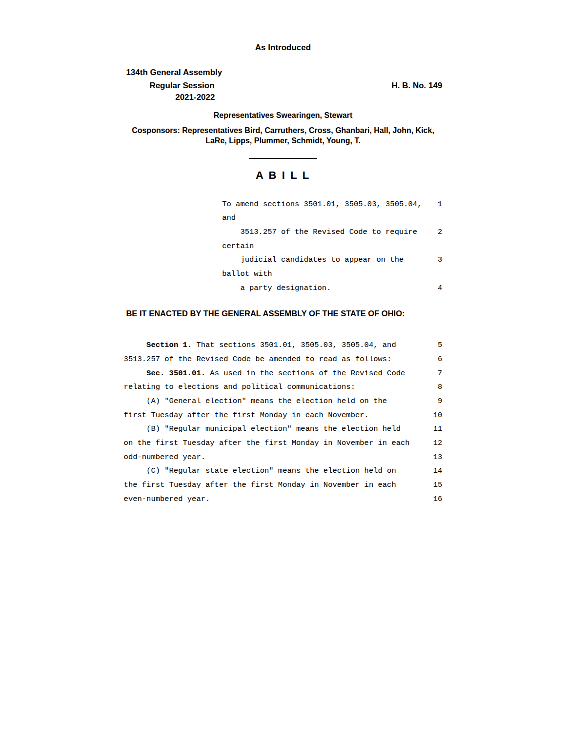As Introduced
134th General Assembly
Regular Session 2021-2022
H. B. No. 149
Representatives Swearingen, Stewart
Cosponsors: Representatives Bird, Carruthers, Cross, Ghanbari, Hall, John, Kick,
LaRe, Lipps, Plummer, Schmidt, Young, T.
A B I L L
To amend sections 3501.01, 3505.03, 3505.04, and 1
3513.257 of the Revised Code to require certain 2
judicial candidates to appear on the ballot with 3
a party designation. 4
BE IT ENACTED BY THE GENERAL ASSEMBLY OF THE STATE OF OHIO:
Section 1. That sections 3501.01, 3505.03, 3505.04, and 5
3513.257 of the Revised Code be amended to read as follows: 6
Sec. 3501.01. As used in the sections of the Revised Code 7
relating to elections and political communications: 8
(A) "General election" means the election held on the 9
first Tuesday after the first Monday in each November. 10
(B) "Regular municipal election" means the election held 11
on the first Tuesday after the first Monday in November in each 12
odd-numbered year. 13
(C) "Regular state election" means the election held on 14
the first Tuesday after the first Monday in November in each 15
even-numbered year. 16